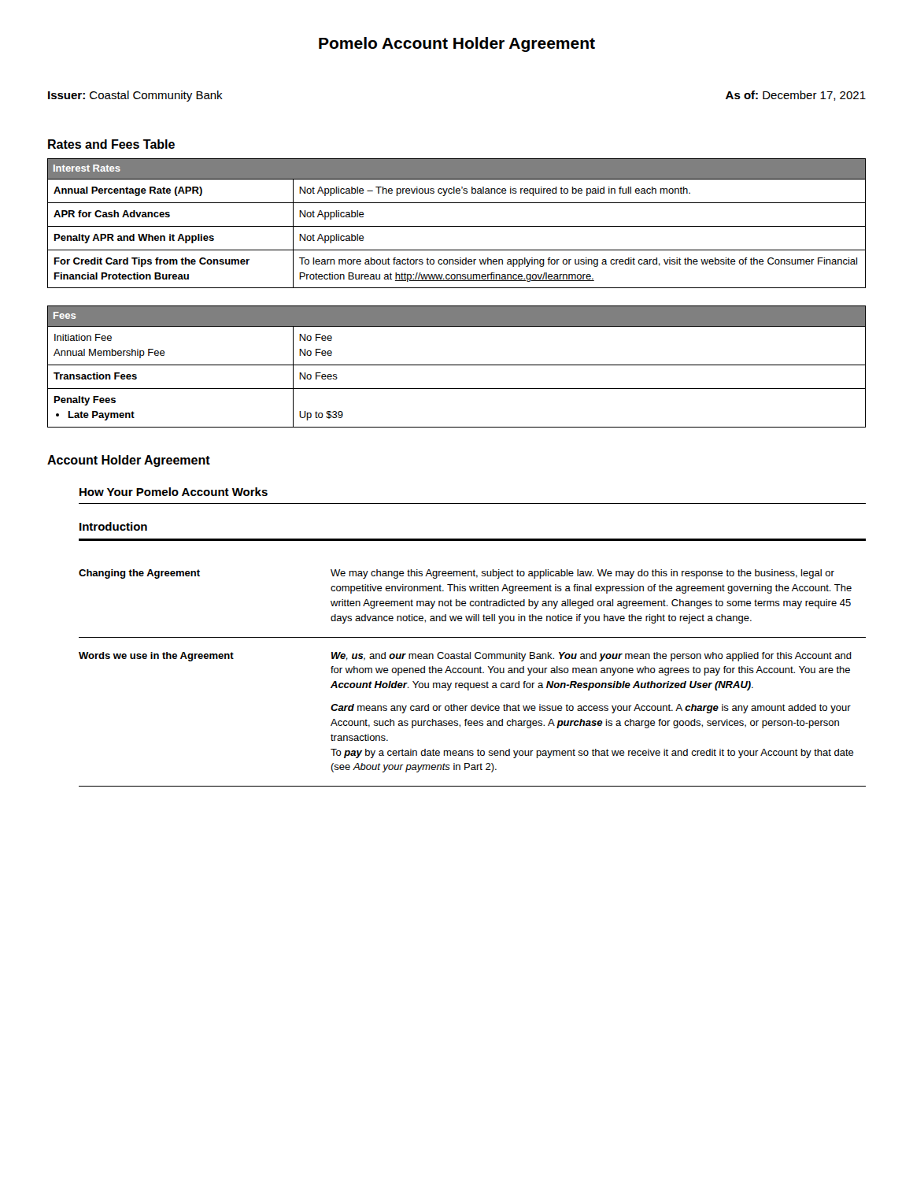Pomelo Account Holder Agreement
Issuer: Coastal Community Bank
As of: December 17, 2021
Rates and Fees Table
| Interest Rates |
| --- |
| Annual Percentage Rate (APR) | Not Applicable – The previous cycle’s balance is required to be paid in full each month. |
| APR for Cash Advances | Not Applicable |
| Penalty APR and When it Applies | Not Applicable |
| For Credit Card Tips from the Consumer Financial Protection Bureau | To learn more about factors to consider when applying for or using a credit card, visit the website of the Consumer Financial Protection Bureau at http://www.consumerfinance.gov/learnmore. |
| Fees |
| --- |
| Initiation Fee Annual Membership Fee | No Fee No Fee |
| Transaction Fees | No Fees |
| Penalty Fees Late Payment | Up to $39 |
Account Holder Agreement
How Your Pomelo Account Works
Introduction
Changing the Agreement
We may change this Agreement, subject to applicable law. We may do this in response to the business, legal or competitive environment. This written Agreement is a final expression of the agreement governing the Account. The written Agreement may not be contradicted by any alleged oral agreement. Changes to some terms may require 45 days advance notice, and we will tell you in the notice if you have the right to reject a change.
Words we use in the Agreement
We, us, and our mean Coastal Community Bank. You and your mean the person who applied for this Account and for whom we opened the Account. You and your also mean anyone who agrees to pay for this Account. You are the Account Holder. You may request a card for a Non-Responsible Authorized User (NRAU).
Card means any card or other device that we issue to access your Account. A charge is any amount added to your Account, such as purchases, fees and charges. A purchase is a charge for goods, services, or person-to-person transactions.
To pay by a certain date means to send your payment so that we receive it and credit it to your Account by that date (see About your payments in Part 2).